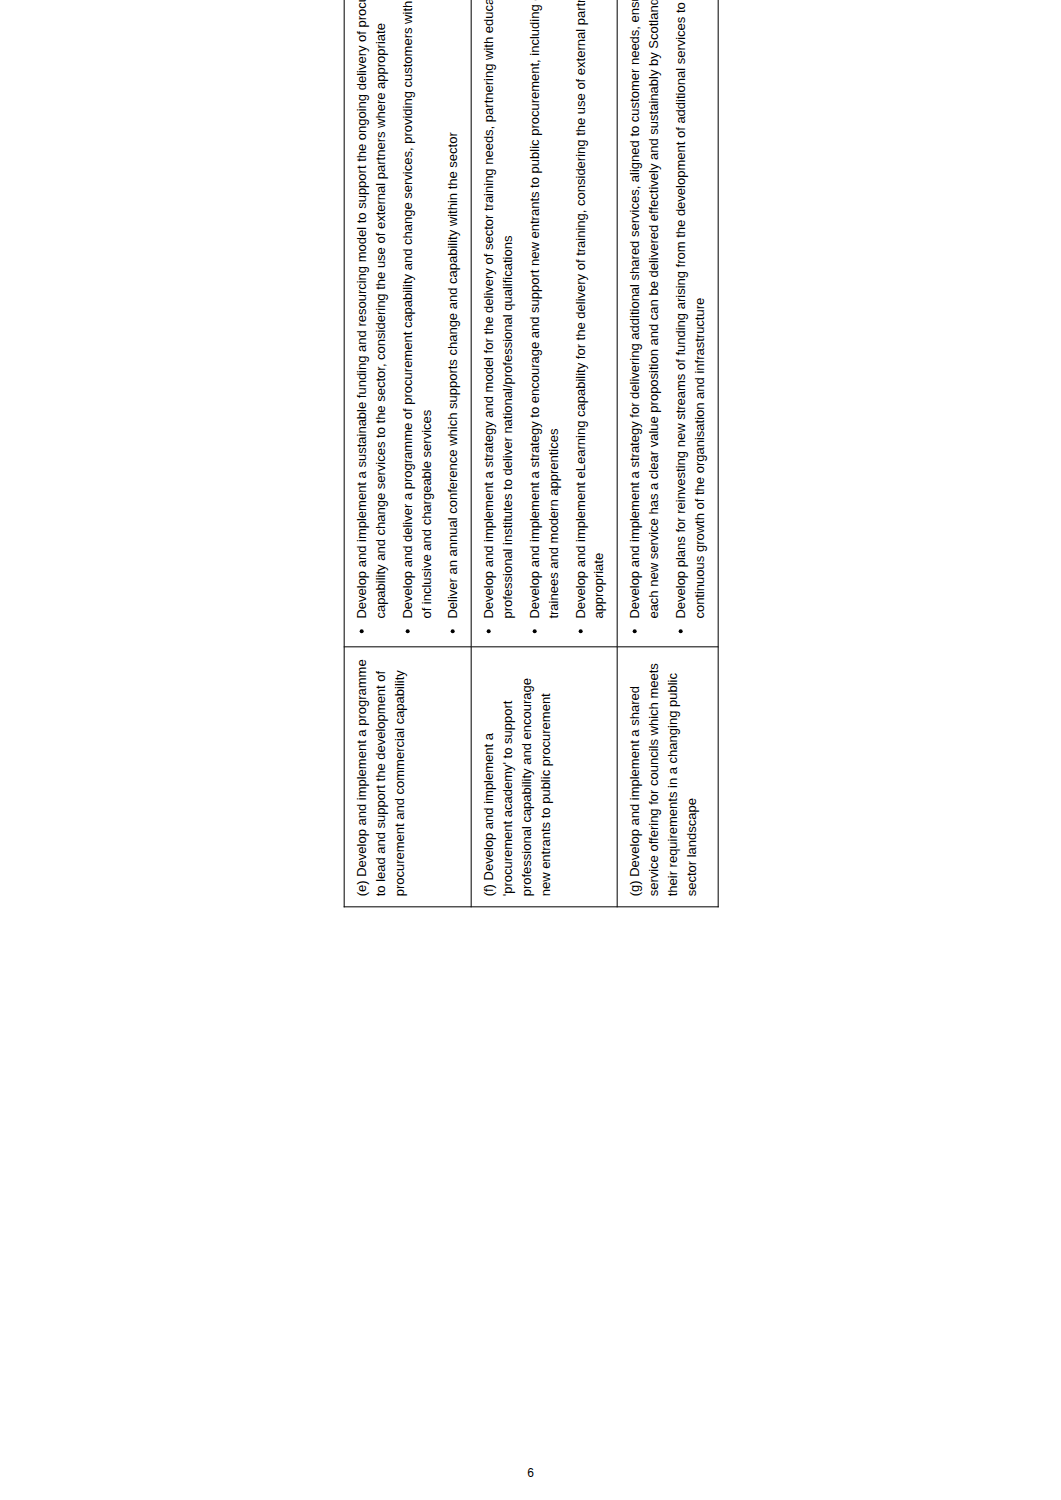| (e) Develop and implement a programme to lead and support the development of procurement and commercial capability | Develop and implement a sustainable funding and resourcing model to support the ongoing delivery of procurement capability and change services to the sector, considering the use of external partners where appropriate Develop and deliver a programme of procurement capability and change services, providing customers with a clear menu of inclusive and chargeable services Deliver an annual conference which supports change and capability within the sector |
| (f) Develop and implement a 'procurement academy' to support professional capability and encourage new entrants to public procurement | Develop and implement a strategy and model for the delivery of sector training needs, partnering with educational and professional institutes to deliver national/professional qualifications Develop and implement a strategy to encourage and support new entrants to public procurement, including graduate trainees and modern apprentices Develop and implement eLearning capability for the delivery of training, considering the use of external partners where appropriate |
| (g) Develop and implement a shared service offering for councils which meets their requirements in a changing public sector landscape | Develop and implement a strategy for delivering additional shared services, aligned to customer needs, ensuring that each new service has a clear value proposition and can be delivered effectively and sustainably by Scotland Excel Develop plans for reinvesting new streams of funding arising from the development of additional services to support the continuous growth of the organisation and infrastructure |
6